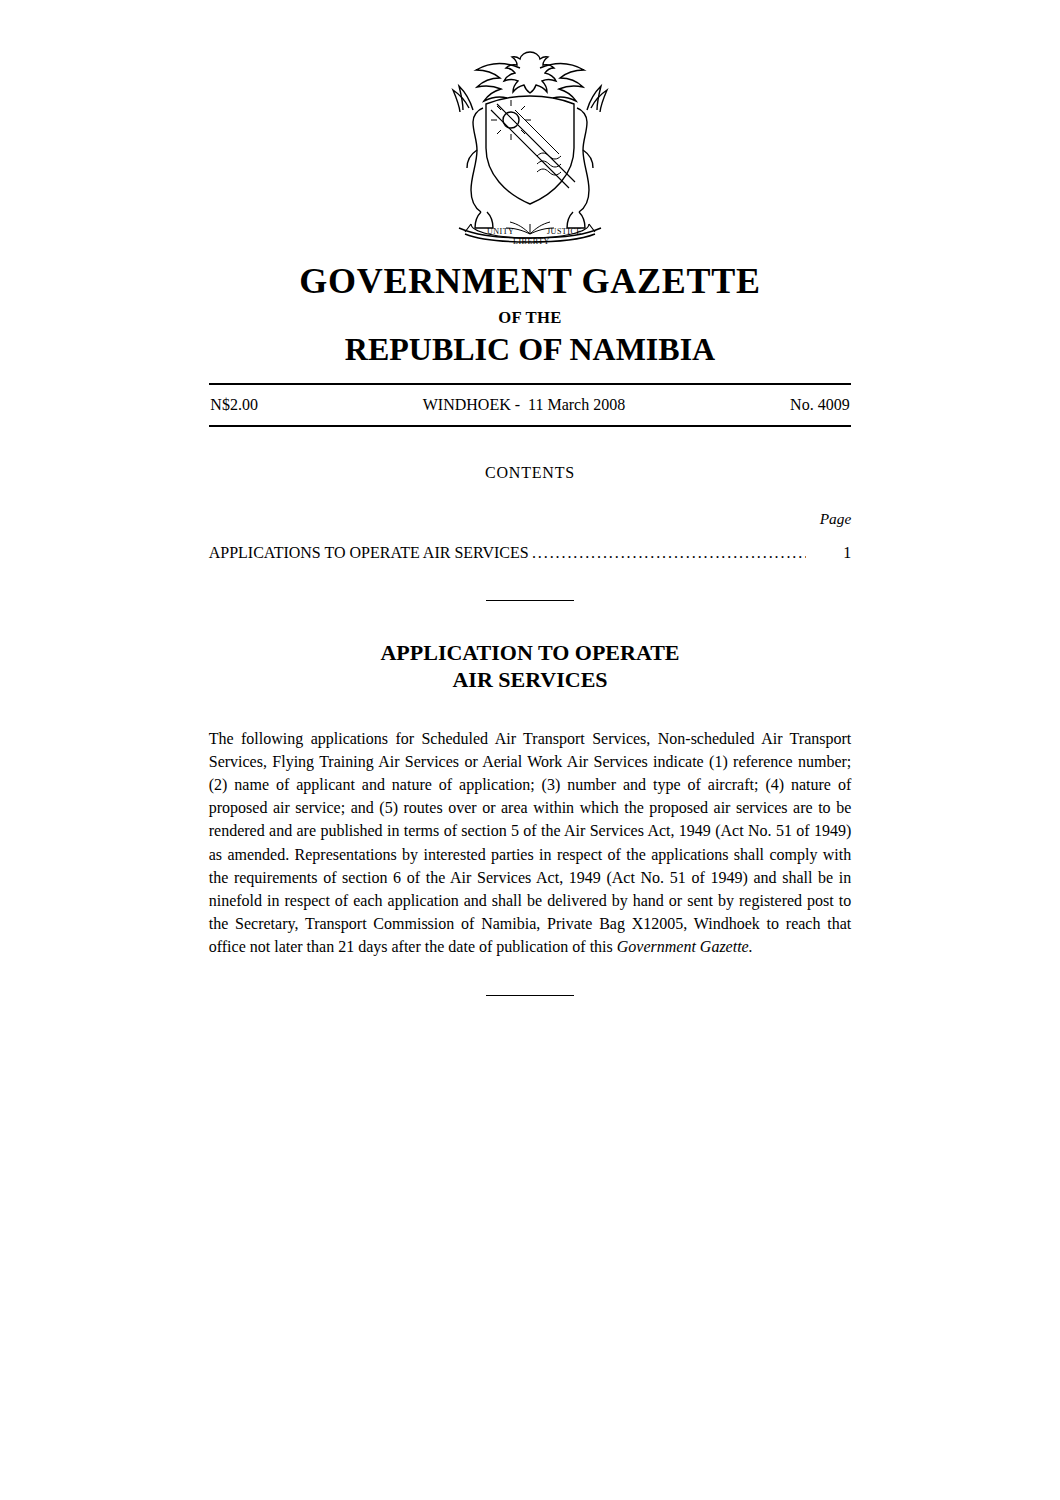UNITY JUSTICE LIBERTY
GOVERNMENT GAZETTE
OF THE
REPUBLIC OF NAMIBIA
N$2.00 WINDHOEK - 11 March 2008 No. 4009
CONTENTS
Page
APPLICATIONS TO OPERATE AIR SERVICES ................................................................................................ 1
APPLICATION TO OPERATE
AIR SERVICES
The following applications for Scheduled Air Transport Services, Non-scheduled Air Transport Services, Flying Training Air Services or Aerial Work Air Services indicate (1) reference number; (2) name of applicant and nature of application; (3) number and type of aircraft; (4) nature of proposed air service; and (5) routes over or area within which the proposed air services are to be rendered and are published in terms of section 5 of the Air Services Act, 1949 (Act No. 51 of 1949) as amended. Representations by interested parties in respect of the applications shall comply with the requirements of section 6 of the Air Services Act, 1949 (Act No. 51 of 1949) and shall be in ninefold in respect of each application and shall be delivered by hand or sent by registered post to the Secretary, Transport Commission of Namibia, Private Bag X12005, Windhoek to reach that office not later than 21 days after the date of publication of this Government Gazette.